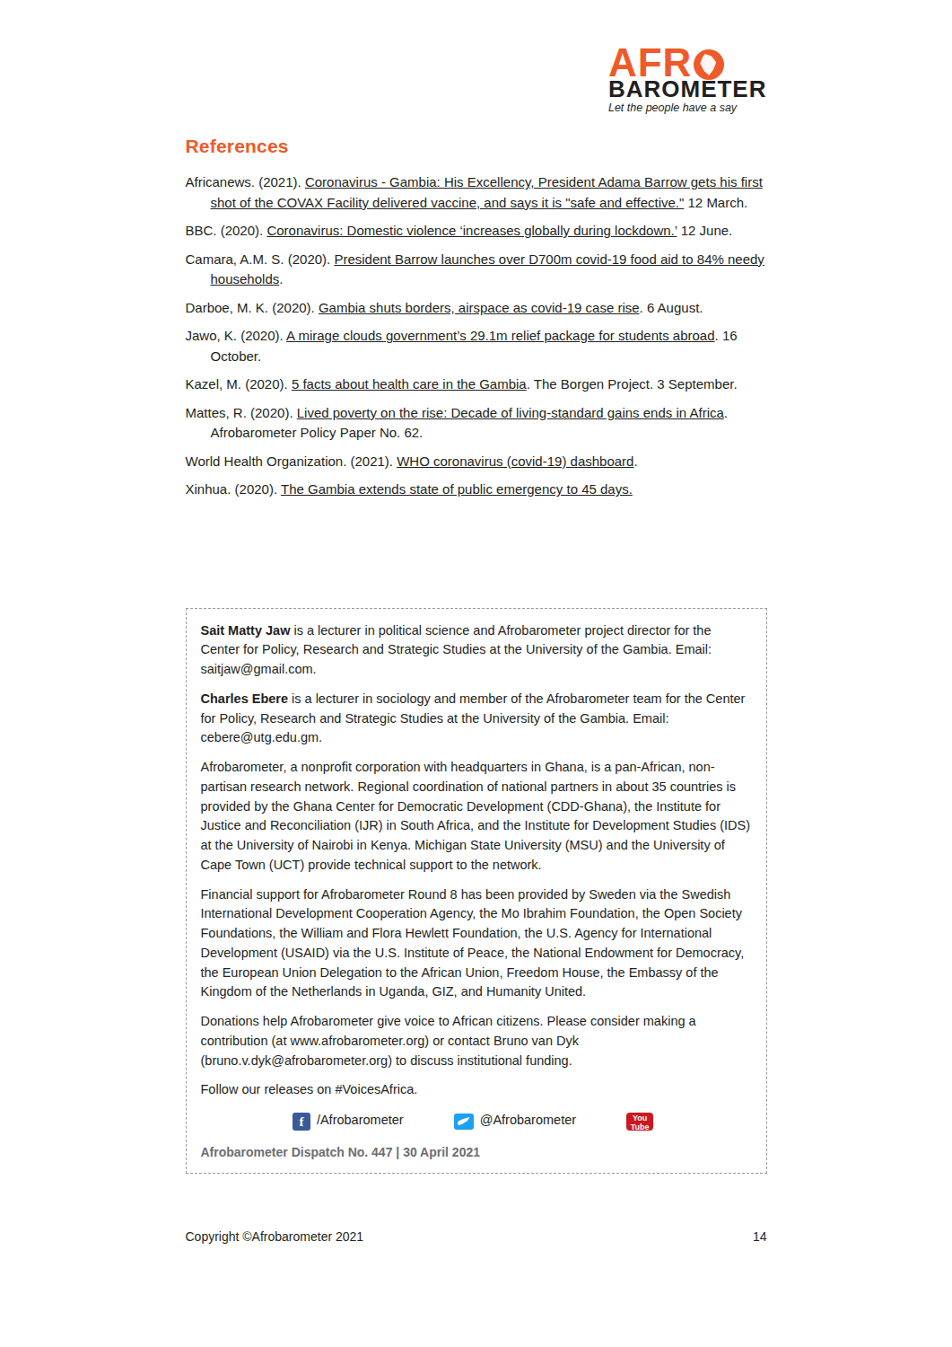AFR
BAROMETER
Let the people have a say
References
Africanews. (2021). Coronavirus - Gambia: His Excellency, President Adama Barrow gets his first shot of the COVAX Facility delivered vaccine, and says it is "safe and effective." 12 March.
BBC. (2020). Coronavirus: Domestic violence ‘increases globally during lockdown.’ 12 June.
Camara, A.M. S. (2020). President Barrow launches over D700m covid-19 food aid to 84% needy households.
Darboe, M. K. (2020). Gambia shuts borders, airspace as covid-19 case rise. 6 August.
Jawo, K. (2020). A mirage clouds government’s 29.1m relief package for students abroad. 16 October.
Kazel, M. (2020). 5 facts about health care in the Gambia. The Borgen Project. 3 September.
Mattes, R. (2020). Lived poverty on the rise: Decade of living-standard gains ends in Africa. Afrobarometer Policy Paper No. 62.
World Health Organization. (2021). WHO coronavirus (covid-19) dashboard.
Xinhua. (2020). The Gambia extends state of public emergency to 45 days.
Sait Matty Jaw is a lecturer in political science and Afrobarometer project director for the Center for Policy, Research and Strategic Studies at the University of the Gambia. Email: saitjaw@gmail.com.
Charles Ebere is a lecturer in sociology and member of the Afrobarometer team for the Center for Policy, Research and Strategic Studies at the University of the Gambia. Email: cebere@utg.edu.gm.
Afrobarometer, a nonprofit corporation with headquarters in Ghana, is a pan-African, non-partisan research network. Regional coordination of national partners in about 35 countries is provided by the Ghana Center for Democratic Development (CDD-Ghana), the Institute for Justice and Reconciliation (IJR) in South Africa, and the Institute for Development Studies (IDS) at the University of Nairobi in Kenya. Michigan State University (MSU) and the University of Cape Town (UCT) provide technical support to the network.
Financial support for Afrobarometer Round 8 has been provided by Sweden via the Swedish International Development Cooperation Agency, the Mo Ibrahim Foundation, the Open Society Foundations, the William and Flora Hewlett Foundation, the U.S. Agency for International Development (USAID) via the U.S. Institute of Peace, the National Endowment for Democracy, the European Union Delegation to the African Union, Freedom House, the Embassy of the Kingdom of the Netherlands in Uganda, GIZ, and Humanity United.
Donations help Afrobarometer give voice to African citizens. Please consider making a contribution (at www.afrobarometer.org) or contact Bruno van Dyk (bruno.v.dyk@afrobarometer.org) to discuss institutional funding.
Follow our releases on #VoicesAfrica.
f/Afrobarometer @Afrobarometer You Tube
Afrobarometer Dispatch No. 447 | 30 April 2021
Copyright ©Afrobarometer 2021
14